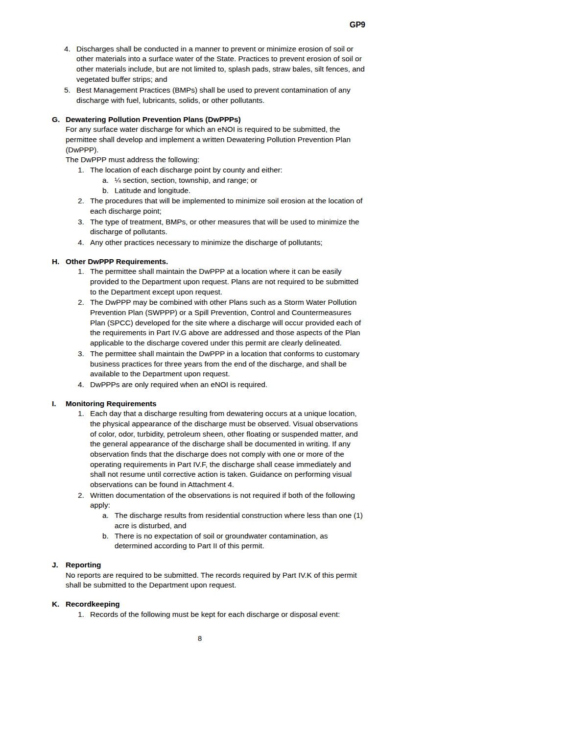GP9
Discharges shall be conducted in a manner to prevent or minimize erosion of soil or other materials into a surface water of the State. Practices to prevent erosion of soil or other materials include, but are not limited to, splash pads, straw bales, silt fences, and vegetated buffer strips; and
Best Management Practices (BMPs) shall be used to prevent contamination of any discharge with fuel, lubricants, solids, or other pollutants.
G. Dewatering Pollution Prevention Plans (DwPPPs)
For any surface water discharge for which an eNOI is required to be submitted, the permittee shall develop and implement a written Dewatering Pollution Prevention Plan (DwPPP).
The DwPPP must address the following:
The location of each discharge point by county and either:
¼ section, section, township, and range; or
Latitude and longitude.
The procedures that will be implemented to minimize soil erosion at the location of each discharge point;
The type of treatment, BMPs, or other measures that will be used to minimize the discharge of pollutants.
Any other practices necessary to minimize the discharge of pollutants;
H. Other DwPPP Requirements.
The permittee shall maintain the DwPPP at a location where it can be easily provided to the Department upon request. Plans are not required to be submitted to the Department except upon request.
The DwPPP may be combined with other Plans such as a Storm Water Pollution Prevention Plan (SWPPP) or a Spill Prevention, Control and Countermeasures Plan (SPCC) developed for the site where a discharge will occur provided each of the requirements in Part IV.G above are addressed and those aspects of the Plan applicable to the discharge covered under this permit are clearly delineated.
The permittee shall maintain the DwPPP in a location that conforms to customary business practices for three years from the end of the discharge, and shall be available to the Department upon request.
DwPPPs are only required when an eNOI is required.
I. Monitoring Requirements
Each day that a discharge resulting from dewatering occurs at a unique location, the physical appearance of the discharge must be observed. Visual observations of color, odor, turbidity, petroleum sheen, other floating or suspended matter, and the general appearance of the discharge shall be documented in writing. If any observation finds that the discharge does not comply with one or more of the operating requirements in Part IV.F, the discharge shall cease immediately and shall not resume until corrective action is taken. Guidance on performing visual observations can be found in Attachment 4.
Written documentation of the observations is not required if both of the following apply:
The discharge results from residential construction where less than one (1) acre is disturbed, and
There is no expectation of soil or groundwater contamination, as determined according to Part II of this permit.
J. Reporting
No reports are required to be submitted. The records required by Part IV.K of this permit shall be submitted to the Department upon request.
K. Recordkeeping
Records of the following must be kept for each discharge or disposal event:
8